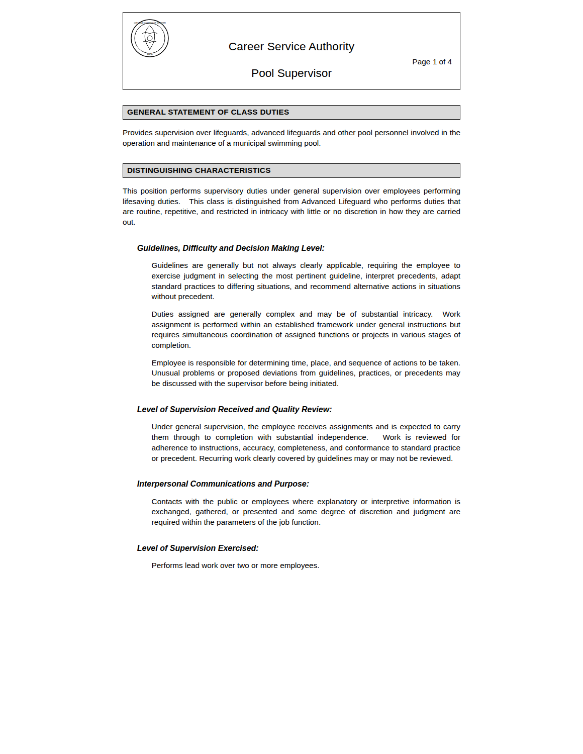CITY AND COUNTY OF DENVER SEAL
Career Service Authority
Page 1 of 4
Pool Supervisor
GENERAL STATEMENT OF CLASS DUTIES
Provides supervision over lifeguards, advanced lifeguards and other pool personnel involved in the operation and maintenance of a municipal swimming pool.
DISTINGUISHING CHARACTERISTICS
This position performs supervisory duties under general supervision over employees performing lifesaving duties. This class is distinguished from Advanced Lifeguard who performs duties that are routine, repetitive, and restricted in intricacy with little or no discretion in how they are carried out.
Guidelines, Difficulty and Decision Making Level:
Guidelines are generally but not always clearly applicable, requiring the employee to exercise judgment in selecting the most pertinent guideline, interpret precedents, adapt standard practices to differing situations, and recommend alternative actions in situations without precedent.
Duties assigned are generally complex and may be of substantial intricacy. Work assignment is performed within an established framework under general instructions but requires simultaneous coordination of assigned functions or projects in various stages of completion.
Employee is responsible for determining time, place, and sequence of actions to be taken. Unusual problems or proposed deviations from guidelines, practices, or precedents may be discussed with the supervisor before being initiated.
Level of Supervision Received and Quality Review:
Under general supervision, the employee receives assignments and is expected to carry them through to completion with substantial independence. Work is reviewed for adherence to instructions, accuracy, completeness, and conformance to standard practice or precedent. Recurring work clearly covered by guidelines may or may not be reviewed.
Interpersonal Communications and Purpose:
Contacts with the public or employees where explanatory or interpretive information is exchanged, gathered, or presented and some degree of discretion and judgment are required within the parameters of the job function.
Level of Supervision Exercised:
Performs lead work over two or more employees.